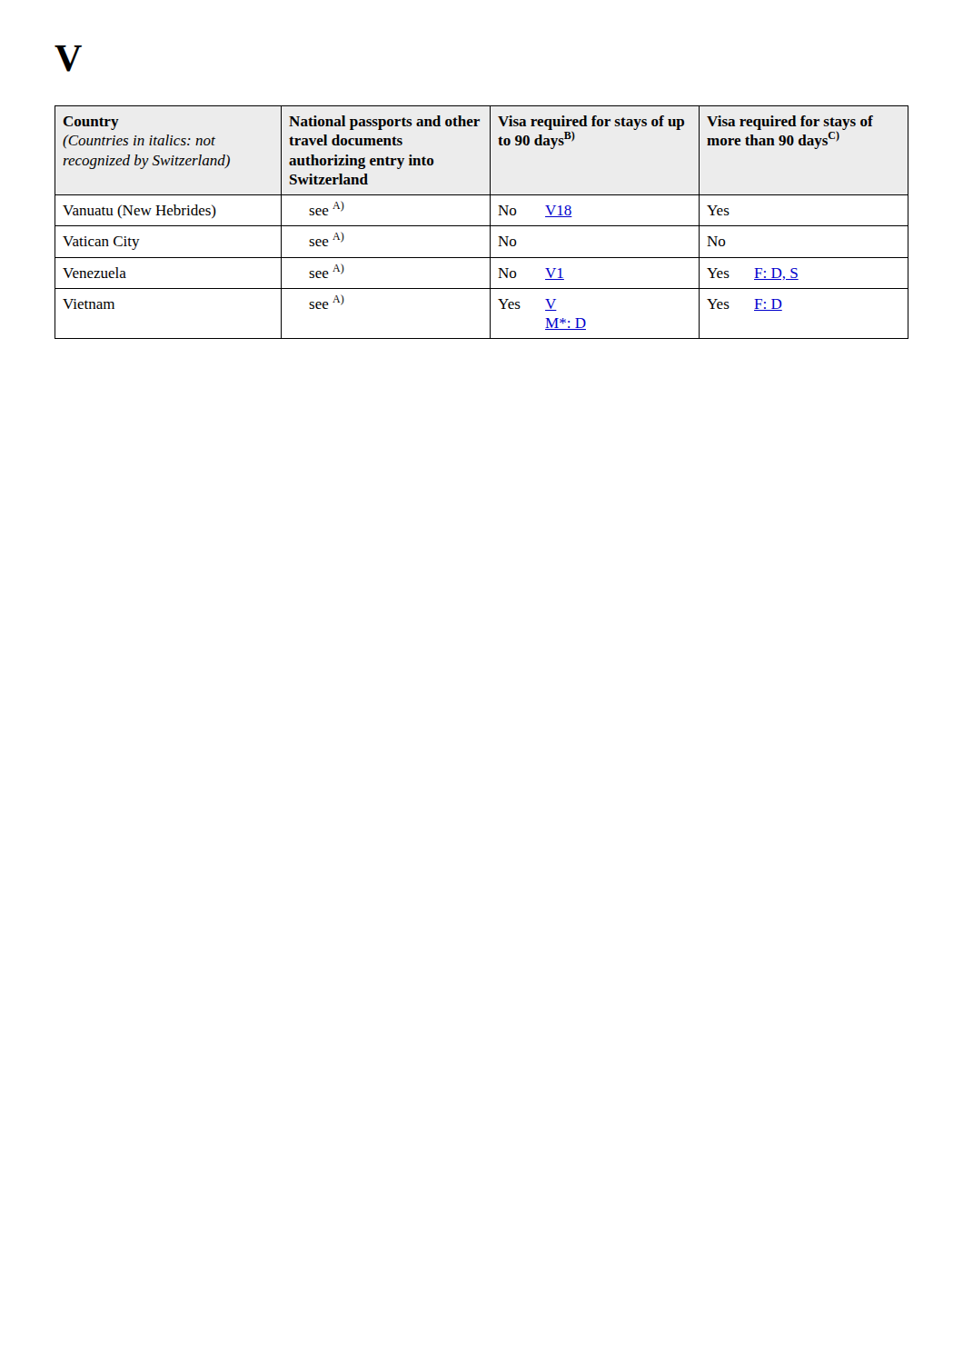V
| Country (Countries in italics: not recognized by Switzerland) | National passports and other travel documents authorizing entry into Switzerland | Visa required for stays of up to 90 days B) | Visa required for stays of more than 90 days C) |
| --- | --- | --- | --- |
| Vanuatu (New Hebrides) | see A) | No V18 | Yes |
| Vatican City | see A) | No | No |
| Venezuela | see A) | No V1 | Yes F: D, S |
| Vietnam | see A) | Yes V M*: D | Yes F: D |